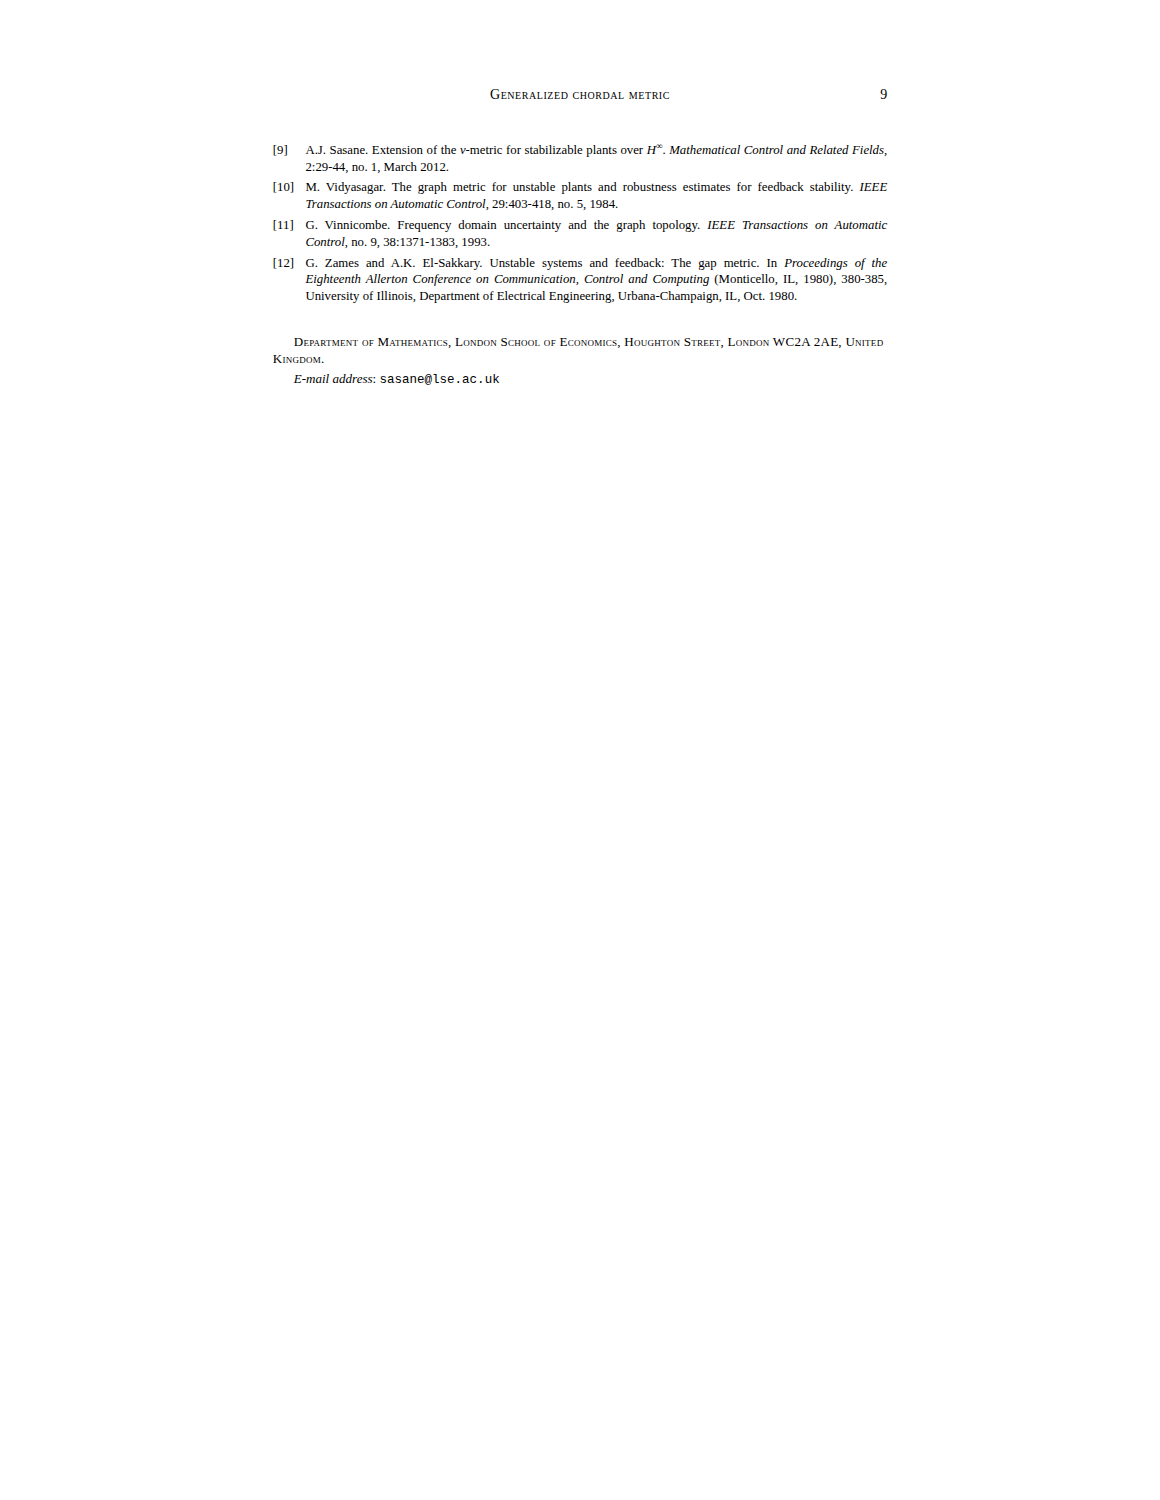Generalized chordal metric 9
[9] A.J. Sasane. Extension of the ν-metric for stabilizable plants over H∞. Mathematical Control and Related Fields, 2:29-44, no. 1, March 2012.
[10] M. Vidyasagar. The graph metric for unstable plants and robustness estimates for feedback stability. IEEE Transactions on Automatic Control, 29:403-418, no. 5, 1984.
[11] G. Vinnicombe. Frequency domain uncertainty and the graph topology. IEEE Transactions on Automatic Control, no. 9, 38:1371-1383, 1993.
[12] G. Zames and A.K. El-Sakkary. Unstable systems and feedback: The gap metric. In Proceedings of the Eighteenth Allerton Conference on Communication, Control and Computing (Monticello, IL, 1980), 380-385, University of Illinois, Department of Electrical Engineering, Urbana-Champaign, IL, Oct. 1980.
Department of Mathematics, London School of Economics, Houghton Street, London WC2A 2AE, United Kingdom.
E-mail address: sasane@lse.ac.uk